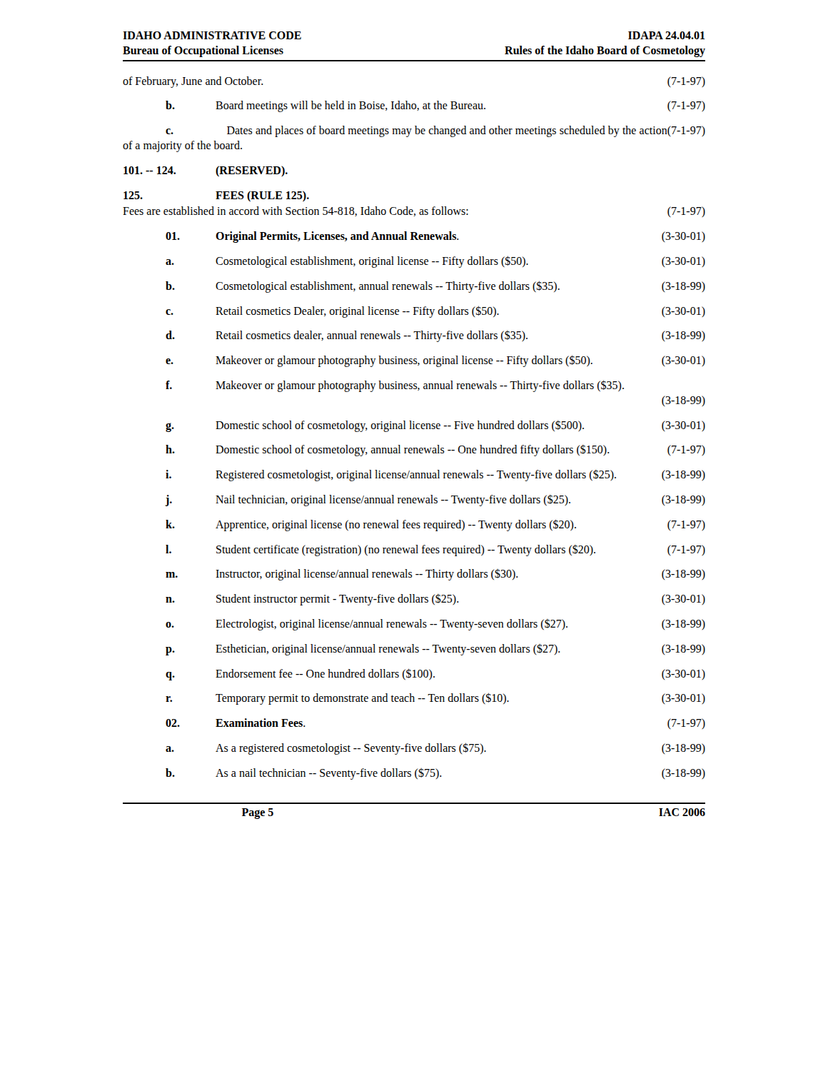| IDAHO ADMINISTRATIVE CODE | IDAPA 24.04.01 |
| Bureau of Occupational Licenses | Rules of the Idaho Board of Cosmetology |
of February, June and October. (7-1-97)
b. Board meetings will be held in Boise, Idaho, at the Bureau. (7-1-97)
(7-1-97) c. Dates and places of board meetings may be changed and other meetings scheduled by the action of a majority of the board.
101. -- 124. (RESERVED).
125. FEES (RULE 125).
Fees are established in accord with Section 54-818, Idaho Code, as follows: (7-1-97)
01. Original Permits, Licenses, and Annual Renewals. (3-30-01)
a. Cosmetological establishment, original license -- Fifty dollars ($50). (3-30-01)
b. Cosmetological establishment, annual renewals -- Thirty-five dollars ($35). (3-18-99)
c. Retail cosmetics Dealer, original license -- Fifty dollars ($50). (3-30-01)
d. Retail cosmetics dealer, annual renewals -- Thirty-five dollars ($35). (3-18-99)
e. Makeover or glamour photography business, original license -- Fifty dollars ($50). (3-30-01)
f. Makeover or glamour photography business, annual renewals -- Thirty-five dollars ($35).
(3-18-99)
g. Domestic school of cosmetology, original license -- Five hundred dollars ($500). (3-30-01)
h. Domestic school of cosmetology, annual renewals -- One hundred fifty dollars ($150). (7-1-97)
i. Registered cosmetologist, original license/annual renewals -- Twenty-five dollars ($25). (3-18-99)
j. Nail technician, original license/annual renewals -- Twenty-five dollars ($25). (3-18-99)
k. Apprentice, original license (no renewal fees required) -- Twenty dollars ($20). (7-1-97)
l. Student certificate (registration) (no renewal fees required) -- Twenty dollars ($20). (7-1-97)
m. Instructor, original license/annual renewals -- Thirty dollars ($30). (3-18-99)
n. Student instructor permit - Twenty-five dollars ($25). (3-30-01)
o. Electrologist, original license/annual renewals -- Twenty-seven dollars ($27). (3-18-99)
p. Esthetician, original license/annual renewals -- Twenty-seven dollars ($27). (3-18-99)
q. Endorsement fee -- One hundred dollars ($100). (3-30-01)
r. Temporary permit to demonstrate and teach -- Ten dollars ($10). (3-30-01)
02. Examination Fees. (7-1-97)
a. As a registered cosmetologist -- Seventy-five dollars ($75). (3-18-99)
b. As a nail technician -- Seventy-five dollars ($75). (3-18-99)
| | Page 5 | IAC 2006 |